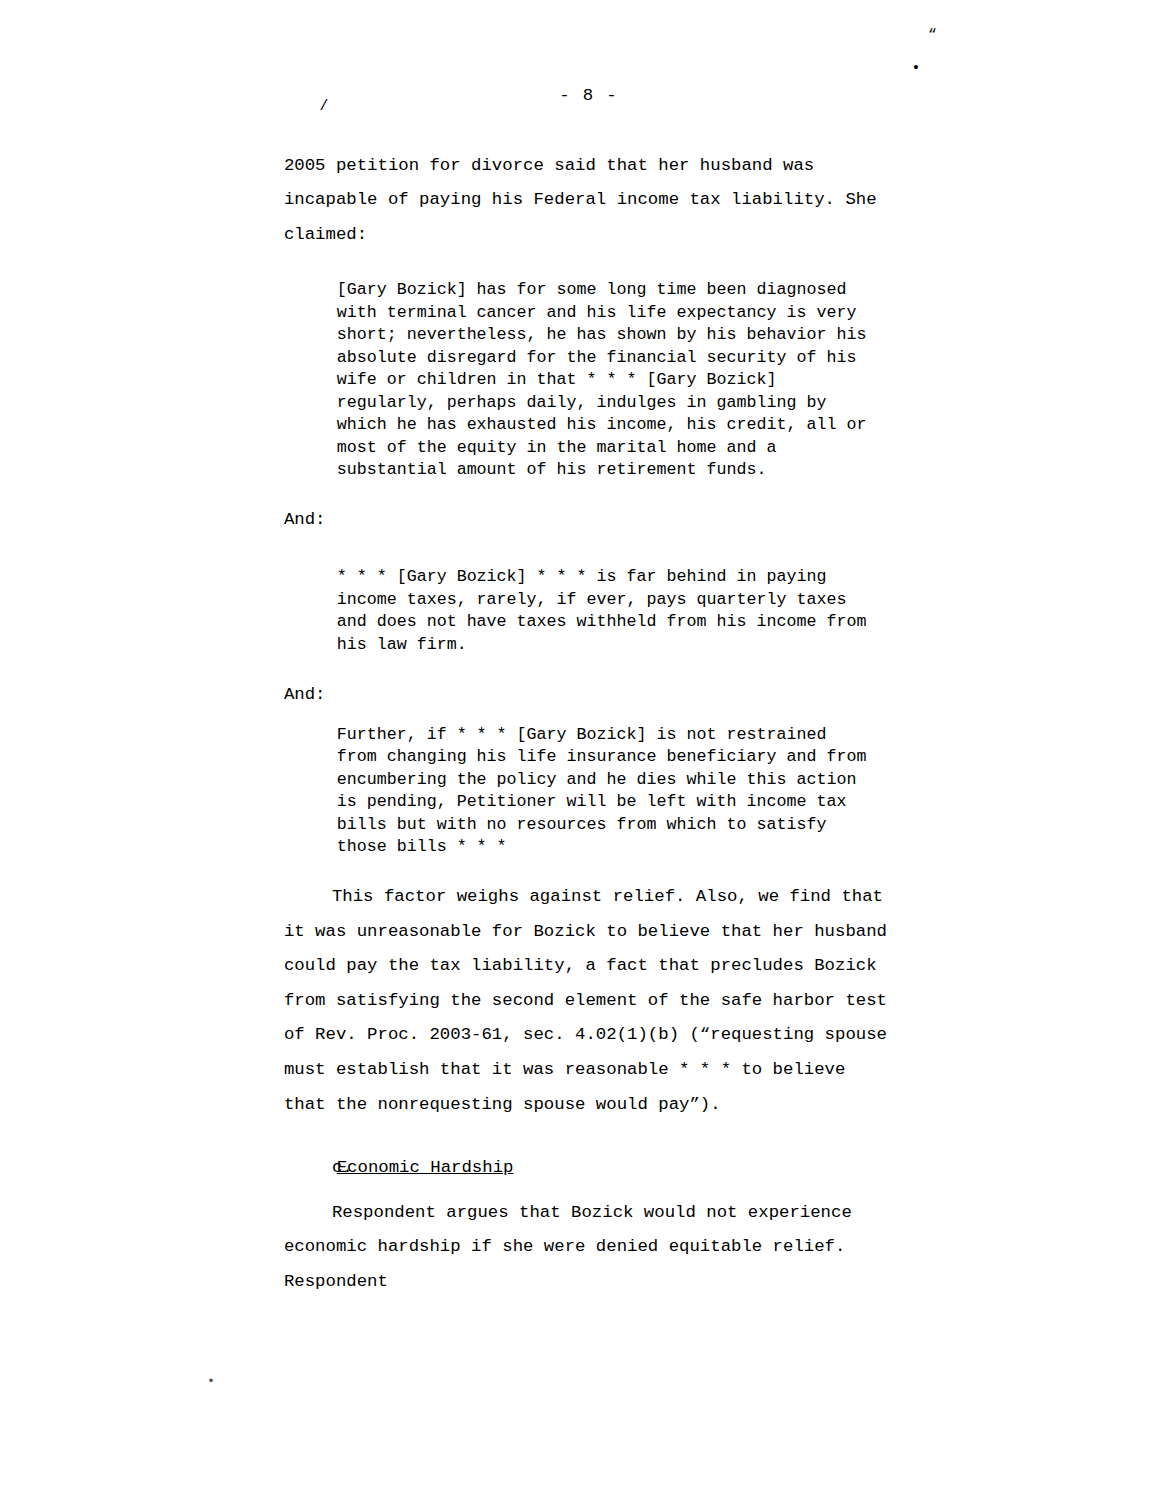“
•
/
- 8 -
2005 petition for divorce said that her husband was incapable of paying his Federal income tax liability. She claimed:
[Gary Bozick] has for some long time been diagnosed with terminal cancer and his life expectancy is very short; nevertheless, he has shown by his behavior his absolute disregard for the financial security of his wife or children in that * * * [Gary Bozick] regularly, perhaps daily, indulges in gambling by which he has exhausted his income, his credit, all or most of the equity in the marital home and a substantial amount of his retirement funds.
And:
* * * [Gary Bozick] * * * is far behind in paying income taxes, rarely, if ever, pays quarterly taxes and does not have taxes withheld from his income from his law firm.
And:
Further, if * * * [Gary Bozick] is not restrained from changing his life insurance beneficiary and from encumbering the policy and he dies while this action is pending, Petitioner will be left with income tax bills but with no resources from which to satisfy those bills * * *
This factor weighs against relief. Also, we find that it was unreasonable for Bozick to believe that her husband could pay the tax liability, a fact that precludes Bozick from satisfying the second element of the safe harbor test of Rev. Proc. 2003-61, sec. 4.02(1)(b) (“requesting spouse must establish that it was reasonable * * * to believe that the nonrequesting spouse would pay”).
c. Economic Hardship
Respondent argues that Bozick would not experience economic hardship if she were denied equitable relief. Respondent
•